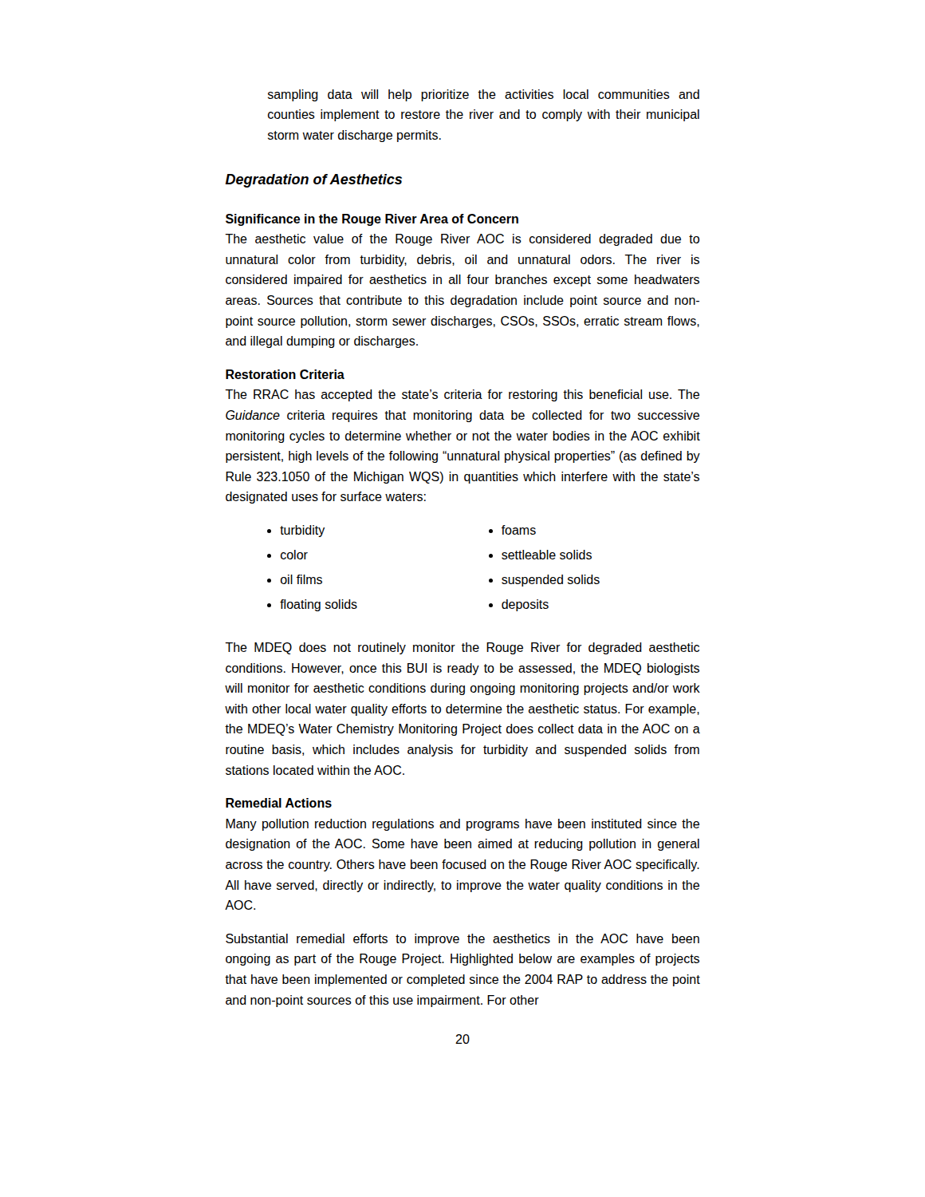sampling data will help prioritize the activities local communities and counties implement to restore the river and to comply with their municipal storm water discharge permits.
Degradation of Aesthetics
Significance in the Rouge River Area of Concern
The aesthetic value of the Rouge River AOC is considered degraded due to unnatural color from turbidity, debris, oil and unnatural odors. The river is considered impaired for aesthetics in all four branches except some headwaters areas. Sources that contribute to this degradation include point source and non-point source pollution, storm sewer discharges, CSOs, SSOs, erratic stream flows, and illegal dumping or discharges.
Restoration Criteria
The RRAC has accepted the state’s criteria for restoring this beneficial use. The Guidance criteria requires that monitoring data be collected for two successive monitoring cycles to determine whether or not the water bodies in the AOC exhibit persistent, high levels of the following “unnatural physical properties” (as defined by Rule 323.1050 of the Michigan WQS) in quantities which interfere with the state’s designated uses for surface waters:
turbidity
color
oil films
floating solids
foams
settleable solids
suspended solids
deposits
The MDEQ does not routinely monitor the Rouge River for degraded aesthetic conditions. However, once this BUI is ready to be assessed, the MDEQ biologists will monitor for aesthetic conditions during ongoing monitoring projects and/or work with other local water quality efforts to determine the aesthetic status. For example, the MDEQ’s Water Chemistry Monitoring Project does collect data in the AOC on a routine basis, which includes analysis for turbidity and suspended solids from stations located within the AOC.
Remedial Actions
Many pollution reduction regulations and programs have been instituted since the designation of the AOC. Some have been aimed at reducing pollution in general across the country. Others have been focused on the Rouge River AOC specifically. All have served, directly or indirectly, to improve the water quality conditions in the AOC.
Substantial remedial efforts to improve the aesthetics in the AOC have been ongoing as part of the Rouge Project. Highlighted below are examples of projects that have been implemented or completed since the 2004 RAP to address the point and non-point sources of this use impairment. For other
20